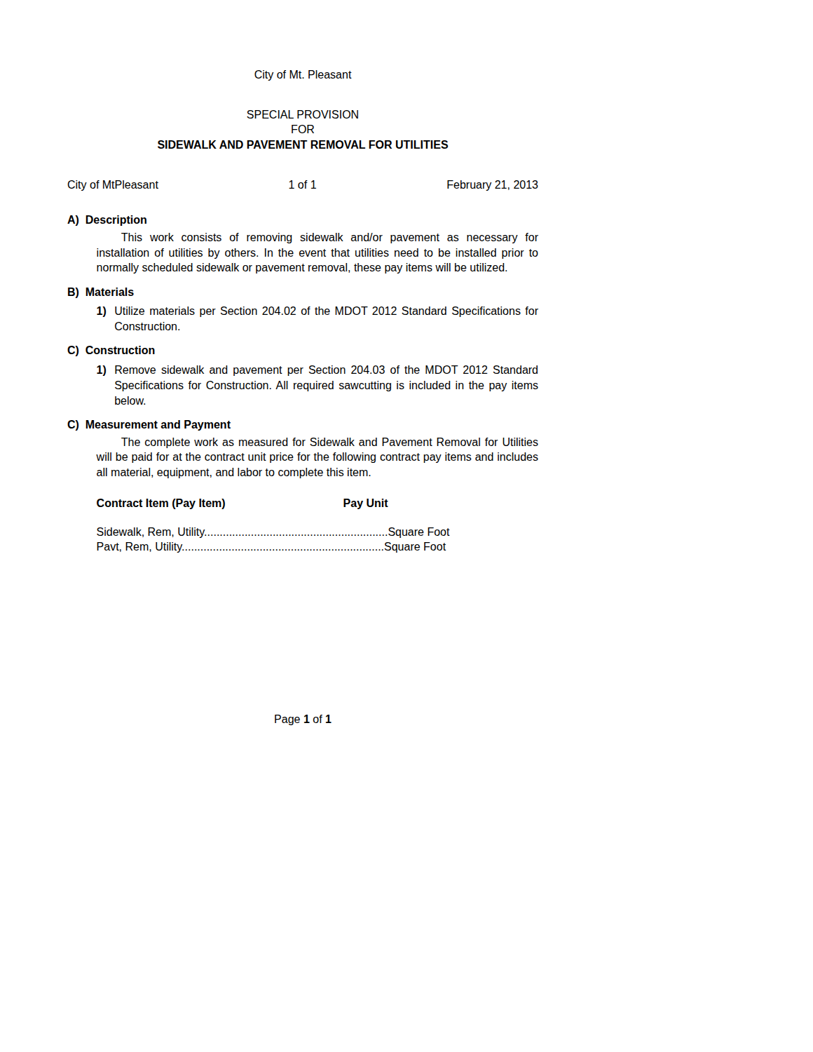City of Mt. Pleasant
SPECIAL PROVISION
FOR
SIDEWALK AND PAVEMENT REMOVAL FOR UTILITIES
City of MtPleasant 1 of 1 February 21, 2013
A) Description
This work consists of removing sidewalk and/or pavement as necessary for installation of utilities by others. In the event that utilities need to be installed prior to normally scheduled sidewalk or pavement removal, these pay items will be utilized.
B) Materials
1) Utilize materials per Section 204.02 of the MDOT 2012 Standard Specifications for Construction.
C) Construction
1) Remove sidewalk and pavement per Section 204.03 of the MDOT 2012 Standard Specifications for Construction. All required sawcutting is included in the pay items below.
C) Measurement and Payment
The complete work as measured for Sidewalk and Pavement Removal for Utilities will be paid for at the contract unit price for the following contract pay items and includes all material, equipment, and labor to complete this item.
Contract Item (Pay Item) Pay Unit
Sidewalk, Rem, Utility...........................................................Square Foot
Pavt, Rem, Utility.................................................................Square Foot
Page 1 of 1